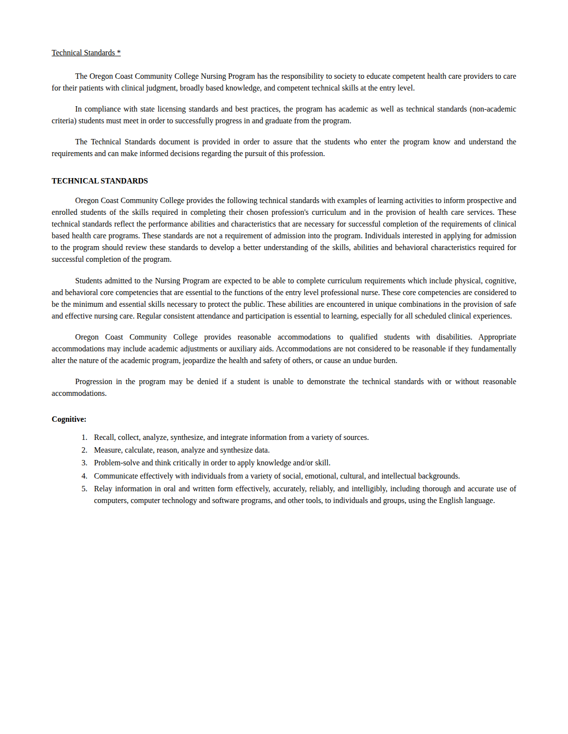Technical Standards *
The Oregon Coast Community College Nursing Program has the responsibility to society to educate competent health care providers to care for their patients with clinical judgment, broadly based knowledge, and competent technical skills at the entry level.
In compliance with state licensing standards and best practices, the program has academic as well as technical standards (non-academic criteria) students must meet in order to successfully progress in and graduate from the program.
The Technical Standards document is provided in order to assure that the students who enter the program know and understand the requirements and can make informed decisions regarding the pursuit of this profession.
TECHNICAL STANDARDS
Oregon Coast Community College provides the following technical standards with examples of learning activities to inform prospective and enrolled students of the skills required in completing their chosen profession's curriculum and in the provision of health care services. These technical standards reflect the performance abilities and characteristics that are necessary for successful completion of the requirements of clinical based health care programs. These standards are not a requirement of admission into the program. Individuals interested in applying for admission to the program should review these standards to develop a better understanding of the skills, abilities and behavioral characteristics required for successful completion of the program.
Students admitted to the Nursing Program are expected to be able to complete curriculum requirements which include physical, cognitive, and behavioral core competencies that are essential to the functions of the entry level professional nurse. These core competencies are considered to be the minimum and essential skills necessary to protect the public. These abilities are encountered in unique combinations in the provision of safe and effective nursing care. Regular consistent attendance and participation is essential to learning, especially for all scheduled clinical experiences.
Oregon Coast Community College provides reasonable accommodations to qualified students with disabilities. Appropriate accommodations may include academic adjustments or auxiliary aids. Accommodations are not considered to be reasonable if they fundamentally alter the nature of the academic program, jeopardize the health and safety of others, or cause an undue burden.
Progression in the program may be denied if a student is unable to demonstrate the technical standards with or without reasonable accommodations.
Cognitive:
Recall, collect, analyze, synthesize, and integrate information from a variety of sources.
Measure, calculate, reason, analyze and synthesize data.
Problem-solve and think critically in order to apply knowledge and/or skill.
Communicate effectively with individuals from a variety of social, emotional, cultural, and intellectual backgrounds.
Relay information in oral and written form effectively, accurately, reliably, and intelligibly, including thorough and accurate use of computers, computer technology and software programs, and other tools, to individuals and groups, using the English language.